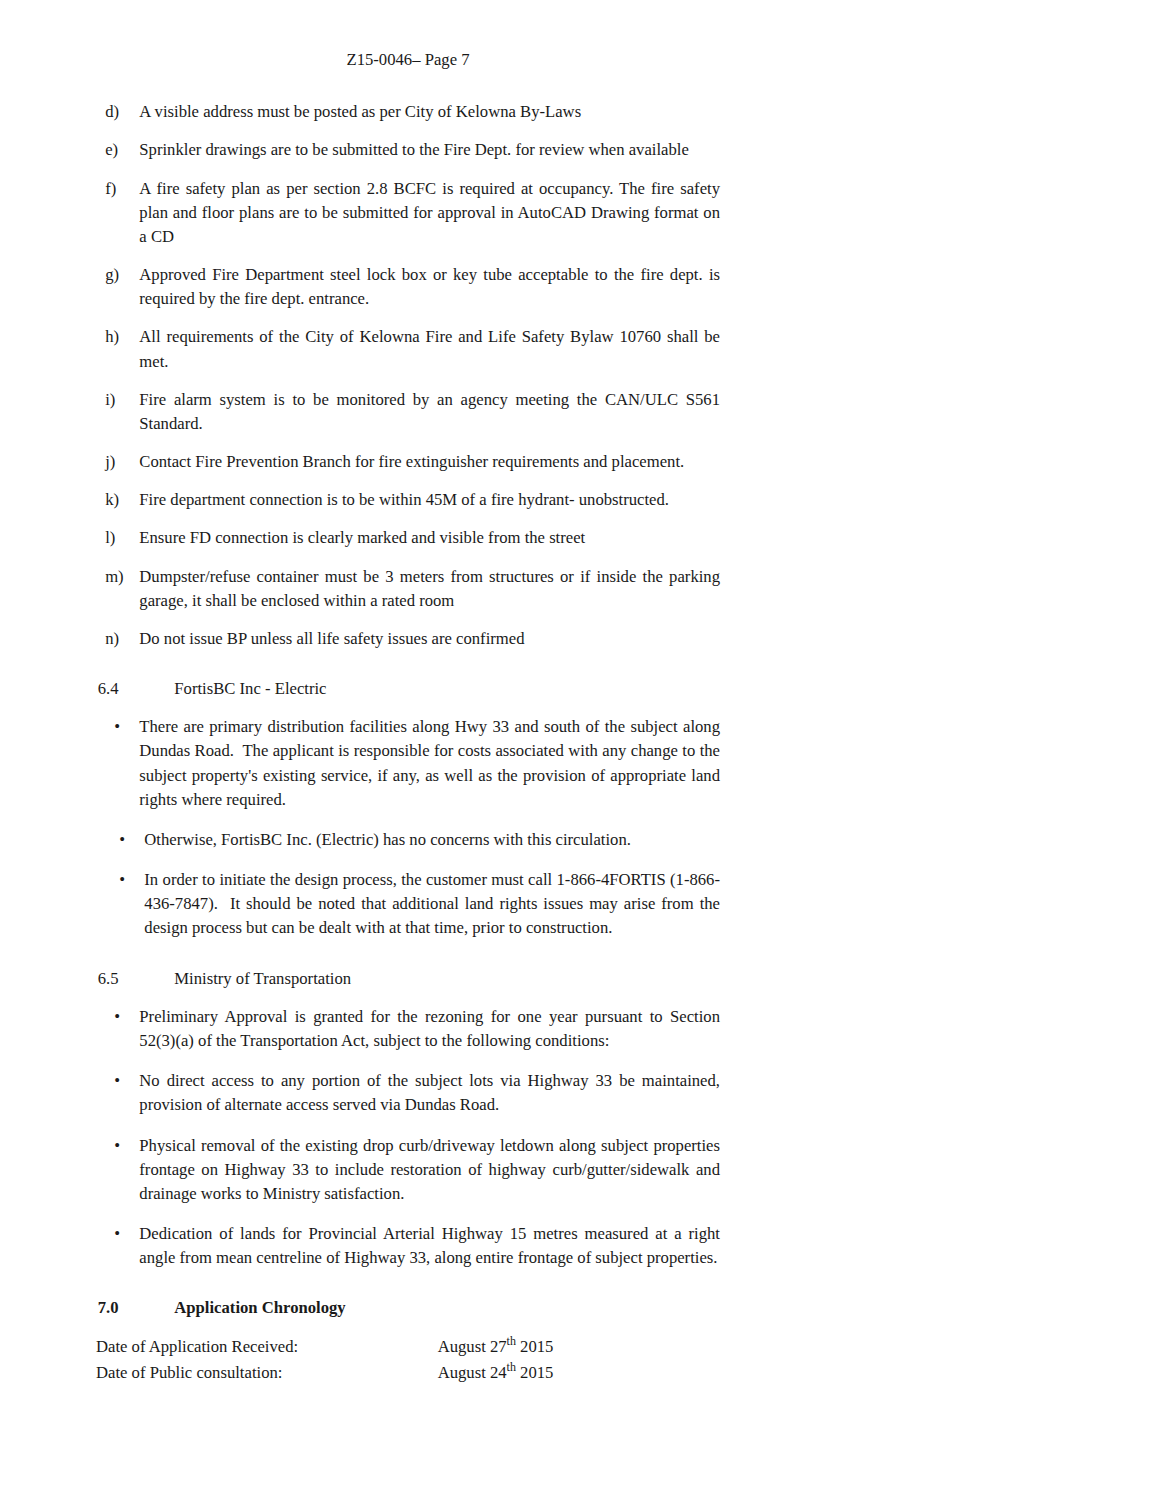Z15-0046– Page 7
d) A visible address must be posted as per City of Kelowna By-Laws
e) Sprinkler drawings are to be submitted to the Fire Dept. for review when available
f) A fire safety plan as per section 2.8 BCFC is required at occupancy. The fire safety plan and floor plans are to be submitted for approval in AutoCAD Drawing format on a CD
g) Approved Fire Department steel lock box or key tube acceptable to the fire dept. is required by the fire dept. entrance.
h) All requirements of the City of Kelowna Fire and Life Safety Bylaw 10760 shall be met.
i) Fire alarm system is to be monitored by an agency meeting the CAN/ULC S561 Standard.
j) Contact Fire Prevention Branch for fire extinguisher requirements and placement.
k) Fire department connection is to be within 45M of a fire hydrant- unobstructed.
l) Ensure FD connection is clearly marked and visible from the street
m) Dumpster/refuse container must be 3 meters from structures or if inside the parking garage, it shall be enclosed within a rated room
n) Do not issue BP unless all life safety issues are confirmed
6.4
FortisBC Inc - Electric
There are primary distribution facilities along Hwy 33 and south of the subject along Dundas Road. The applicant is responsible for costs associated with any change to the subject property's existing service, if any, as well as the provision of appropriate land rights where required.
Otherwise, FortisBC Inc. (Electric) has no concerns with this circulation.
In order to initiate the design process, the customer must call 1-866-4FORTIS (1-866-436-7847). It should be noted that additional land rights issues may arise from the design process but can be dealt with at that time, prior to construction.
6.5
Ministry of Transportation
Preliminary Approval is granted for the rezoning for one year pursuant to Section 52(3)(a) of the Transportation Act, subject to the following conditions:
No direct access to any portion of the subject lots via Highway 33 be maintained, provision of alternate access served via Dundas Road.
Physical removal of the existing drop curb/driveway letdown along subject properties frontage on Highway 33 to include restoration of highway curb/gutter/sidewalk and drainage works to Ministry satisfaction.
Dedication of lands for Provincial Arterial Highway 15 metres measured at a right angle from mean centreline of Highway 33, along entire frontage of subject properties.
7.0
Application Chronology
Date of Application Received:
August 27th 2015
Date of Public consultation:
August 24th 2015